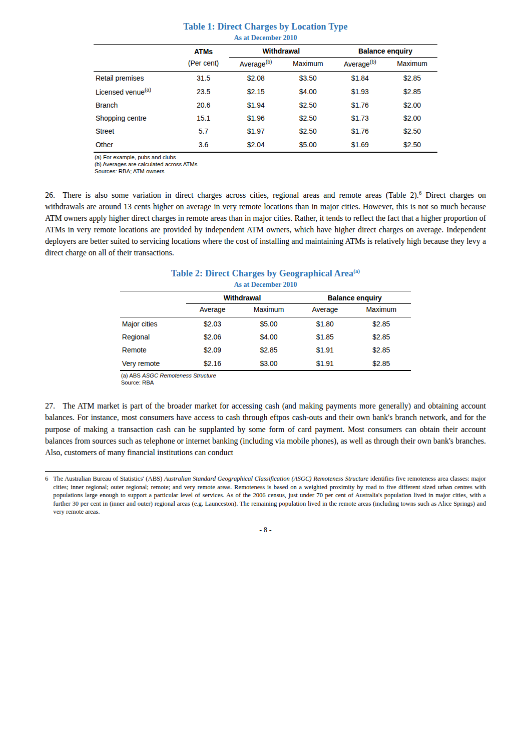Table 1: Direct Charges by Location Type As at December 2010
| | ATMs | Withdrawal | Balance enquiry |
| --- | --- | --- | --- |
| | (Per cent) | Average (b) | Maximum | Average (b) | Maximum |
| Retail premises | 31.5 | $2.08 | $3.50 | $1.84 | $2.85 |
| Licensed venue (a) | 23.5 | $2.15 | $4.00 | $1.93 | $2.85 |
| Branch | 20.6 | $1.94 | $2.50 | $1.76 | $2.00 |
| Shopping centre | 15.1 | $1.96 | $2.50 | $1.73 | $2.00 |
| Street | 5.7 | $1.97 | $2.50 | $1.76 | $2.50 |
| Other | 3.6 | $2.04 | $5.00 | $1.69 | $2.50 |
(a) For example, pubs and clubs
(b) Averages are calculated across ATMs
Sources: RBA; ATM owners
26. There is also some variation in direct charges across cities, regional areas and remote areas (Table 2).6 Direct charges on withdrawals are around 13 cents higher on average in very remote locations than in major cities. However, this is not so much because ATM owners apply higher direct charges in remote areas than in major cities. Rather, it tends to reflect the fact that a higher proportion of ATMs in very remote locations are provided by independent ATM owners, which have higher direct charges on average. Independent deployers are better suited to servicing locations where the cost of installing and maintaining ATMs is relatively high because they levy a direct charge on all of their transactions.
Table 2: Direct Charges by Geographical Area (a) As at December 2010
| | Withdrawal | Balance enquiry |
| --- | --- | --- |
| | Average | Maximum | Average | Maximum |
| Major cities | $2.03 | $5.00 | $1.80 | $2.85 |
| Regional | $2.06 | $4.00 | $1.85 | $2.85 |
| Remote | $2.09 | $2.85 | $1.91 | $2.85 |
| Very remote | $2.16 | $3.00 | $1.91 | $2.85 |
(a) ABS ASGC Remoteness Structure
Source: RBA
27. The ATM market is part of the broader market for accessing cash (and making payments more generally) and obtaining account balances. For instance, most consumers have access to cash through eftpos cash-outs and their own bank's branch network, and for the purpose of making a transaction cash can be supplanted by some form of card payment. Most consumers can obtain their account balances from sources such as telephone or internet banking (including via mobile phones), as well as through their own bank's branches. Also, customers of many financial institutions can conduct
6 The Australian Bureau of Statistics' (ABS) Australian Standard Geographical Classification (ASGC) Remoteness Structure identifies five remoteness area classes: major cities; inner regional; outer regional; remote; and very remote areas. Remoteness is based on a weighted proximity by road to five different sized urban centres with populations large enough to support a particular level of services. As of the 2006 census, just under 70 per cent of Australia's population lived in major cities, with a further 30 per cent in (inner and outer) regional areas (e.g. Launceston). The remaining population lived in the remote areas (including towns such as Alice Springs) and very remote areas.
- 8 -